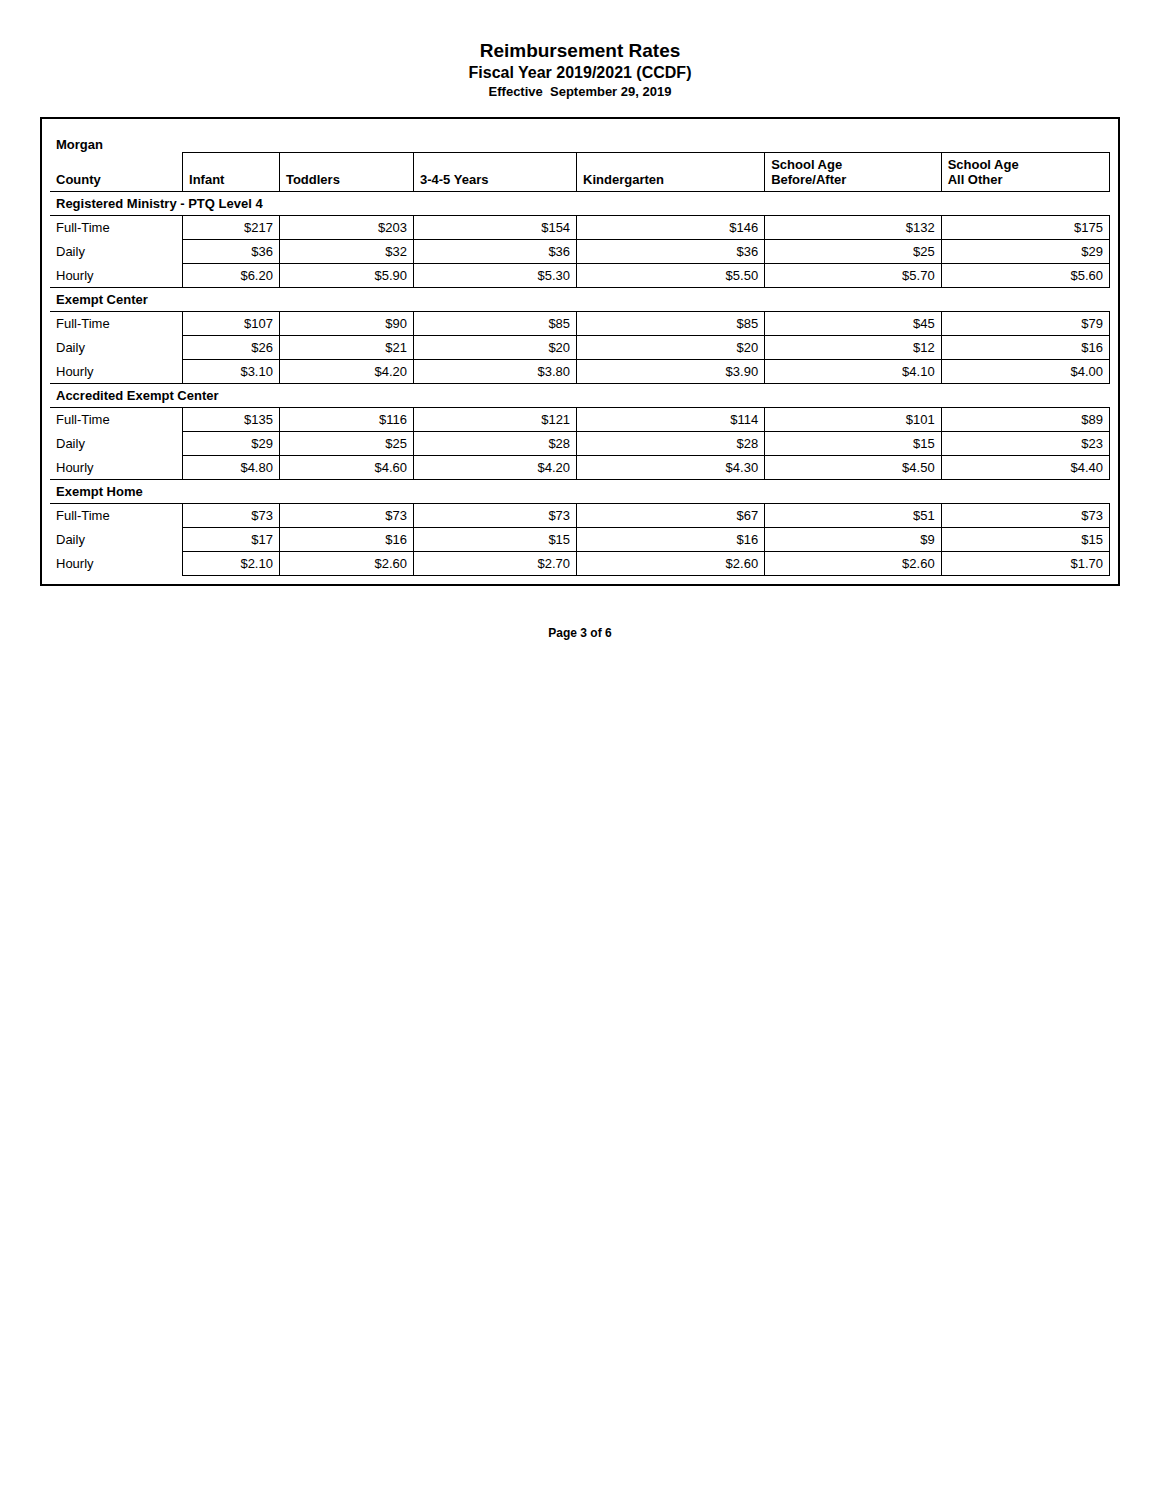Reimbursement Rates
Fiscal Year 2019/2021 (CCDF)
Effective September 29, 2019
| Morgan |
| --- |
| County | Infant | Toddlers | 3-4-5 Years | Kindergarten | School Age Before/After | School Age All Other |
| Registered Ministry - PTQ Level 4 |
| Full-Time | $217 | $203 | $154 | $146 | $132 | $175 |
| Daily | $36 | $32 | $36 | $36 | $25 | $29 |
| Hourly | $6.20 | $5.90 | $5.30 | $5.50 | $5.70 | $5.60 |
| Exempt Center |
| Full-Time | $107 | $90 | $85 | $85 | $45 | $79 |
| Daily | $26 | $21 | $20 | $20 | $12 | $16 |
| Hourly | $3.10 | $4.20 | $3.80 | $3.90 | $4.10 | $4.00 |
| Accredited Exempt Center |
| Full-Time | $135 | $116 | $121 | $114 | $101 | $89 |
| Daily | $29 | $25 | $28 | $28 | $15 | $23 |
| Hourly | $4.80 | $4.60 | $4.20 | $4.30 | $4.50 | $4.40 |
| Exempt Home |
| Full-Time | $73 | $73 | $73 | $67 | $51 | $73 |
| Daily | $17 | $16 | $15 | $16 | $9 | $15 |
| Hourly | $2.10 | $2.60 | $2.70 | $2.60 | $2.60 | $1.70 |
Page 3 of 6